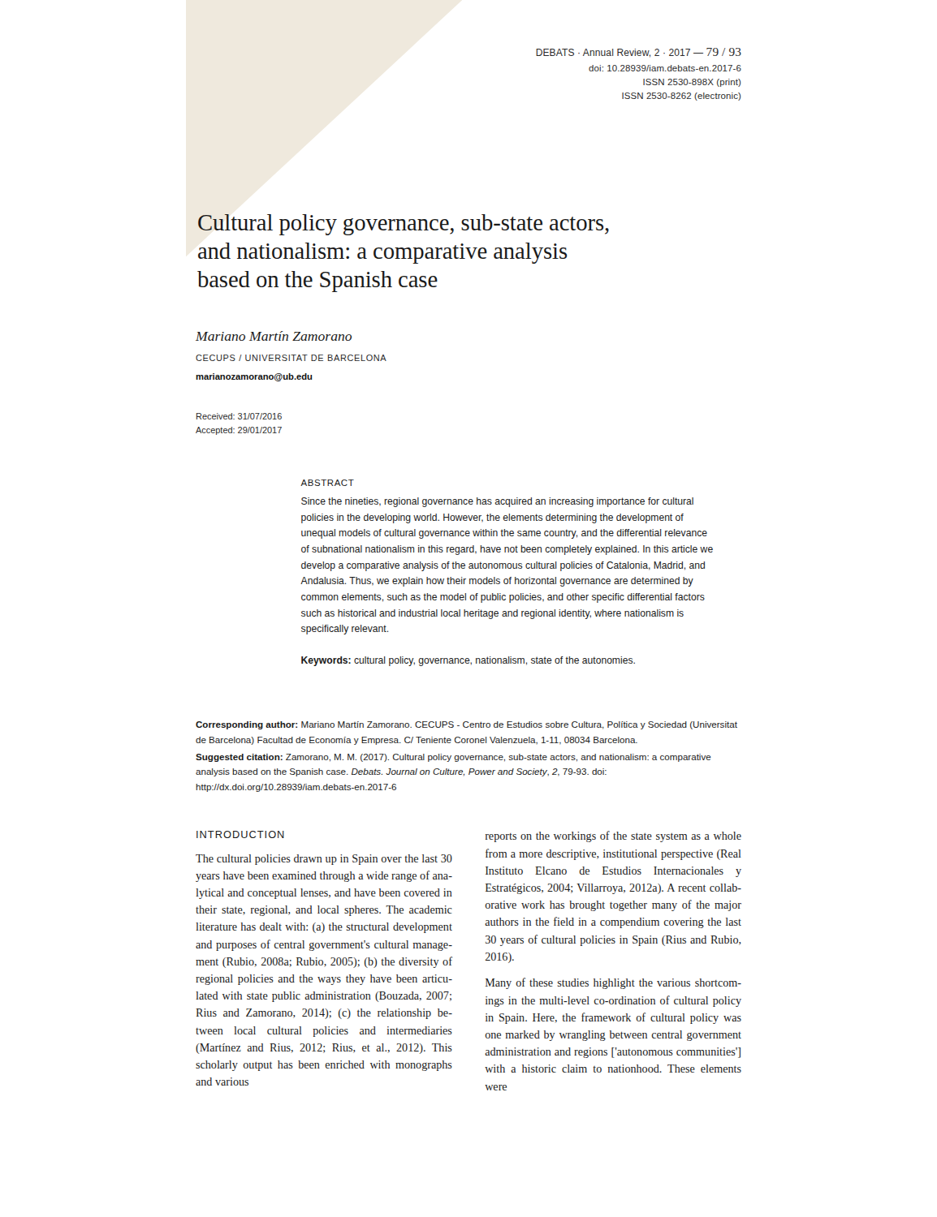DEBATS · Annual Review, 2 · 2017 — 79 / 93
doi: 10.28939/iam.debats-en.2017-6
ISSN 2530-898X (print)
ISSN 2530-8262 (electronic)
Cultural policy governance, sub-state actors,
and nationalism: a comparative analysis
based on the Spanish case
Mariano Martín Zamorano
CECUPS / Universitat de Barcelona
marianozamorano@ub.edu
Received: 31/07/2016
Accepted: 29/01/2017
ABSTRACT
Since the nineties, regional governance has acquired an increasing importance for cultural policies in the developing world. However, the elements determining the development of unequal models of cultural governance within the same country, and the differential relevance of subnational nationalism in this regard, have not been completely explained. In this article we develop a comparative analysis of the autonomous cultural policies of Catalonia, Madrid, and Andalusia. Thus, we explain how their models of horizontal governance are determined by common elements, such as the model of public policies, and other specific differential factors such as historical and industrial local heritage and regional identity, where nationalism is specifically relevant.
Keywords: cultural policy, governance, nationalism, state of the autonomies.
Corresponding author: Mariano Martín Zamorano. CECUPS - Centro de Estudios sobre Cultura, Política y Sociedad (Universitat de Barcelona) Facultad de Economía y Empresa. C/ Teniente Coronel Valenzuela, 1-11, 08034 Barcelona.
Suggested citation: Zamorano, M. M. (2017). Cultural policy governance, sub-state actors, and nationalism: a comparative analysis based on the Spanish case. Debats. Journal on Culture, Power and Society, 2, 79-93. doi: http://dx.doi.org/10.28939/iam.debats-en.2017-6
INTRODUCTION
The cultural policies drawn up in Spain over the last 30 years have been examined through a wide range of analytical and conceptual lenses, and have been covered in their state, regional, and local spheres. The academic literature has dealt with: (a) the structural development and purposes of central government's cultural management (Rubio, 2008a; Rubio, 2005); (b) the diversity of regional policies and the ways they have been articulated with state public administration (Bouzada, 2007; Rius and Zamorano, 2014); (c) the relationship between local cultural policies and intermediaries (Martínez and Rius, 2012; Rius, et al., 2012). This scholarly output has been enriched with monographs and various
reports on the workings of the state system as a whole from a more descriptive, institutional perspective (Real Instituto Elcano de Estudios Internacionales y Estratégicos, 2004; Villarroya, 2012a). A recent collaborative work has brought together many of the major authors in the field in a compendium covering the last 30 years of cultural policies in Spain (Rius and Rubio, 2016).
Many of these studies highlight the various shortcomings in the multi-level co-ordination of cultural policy in Spain. Here, the framework of cultural policy was one marked by wrangling between central government administration and regions ['autonomous communities'] with a historic claim to nationhood. These elements were